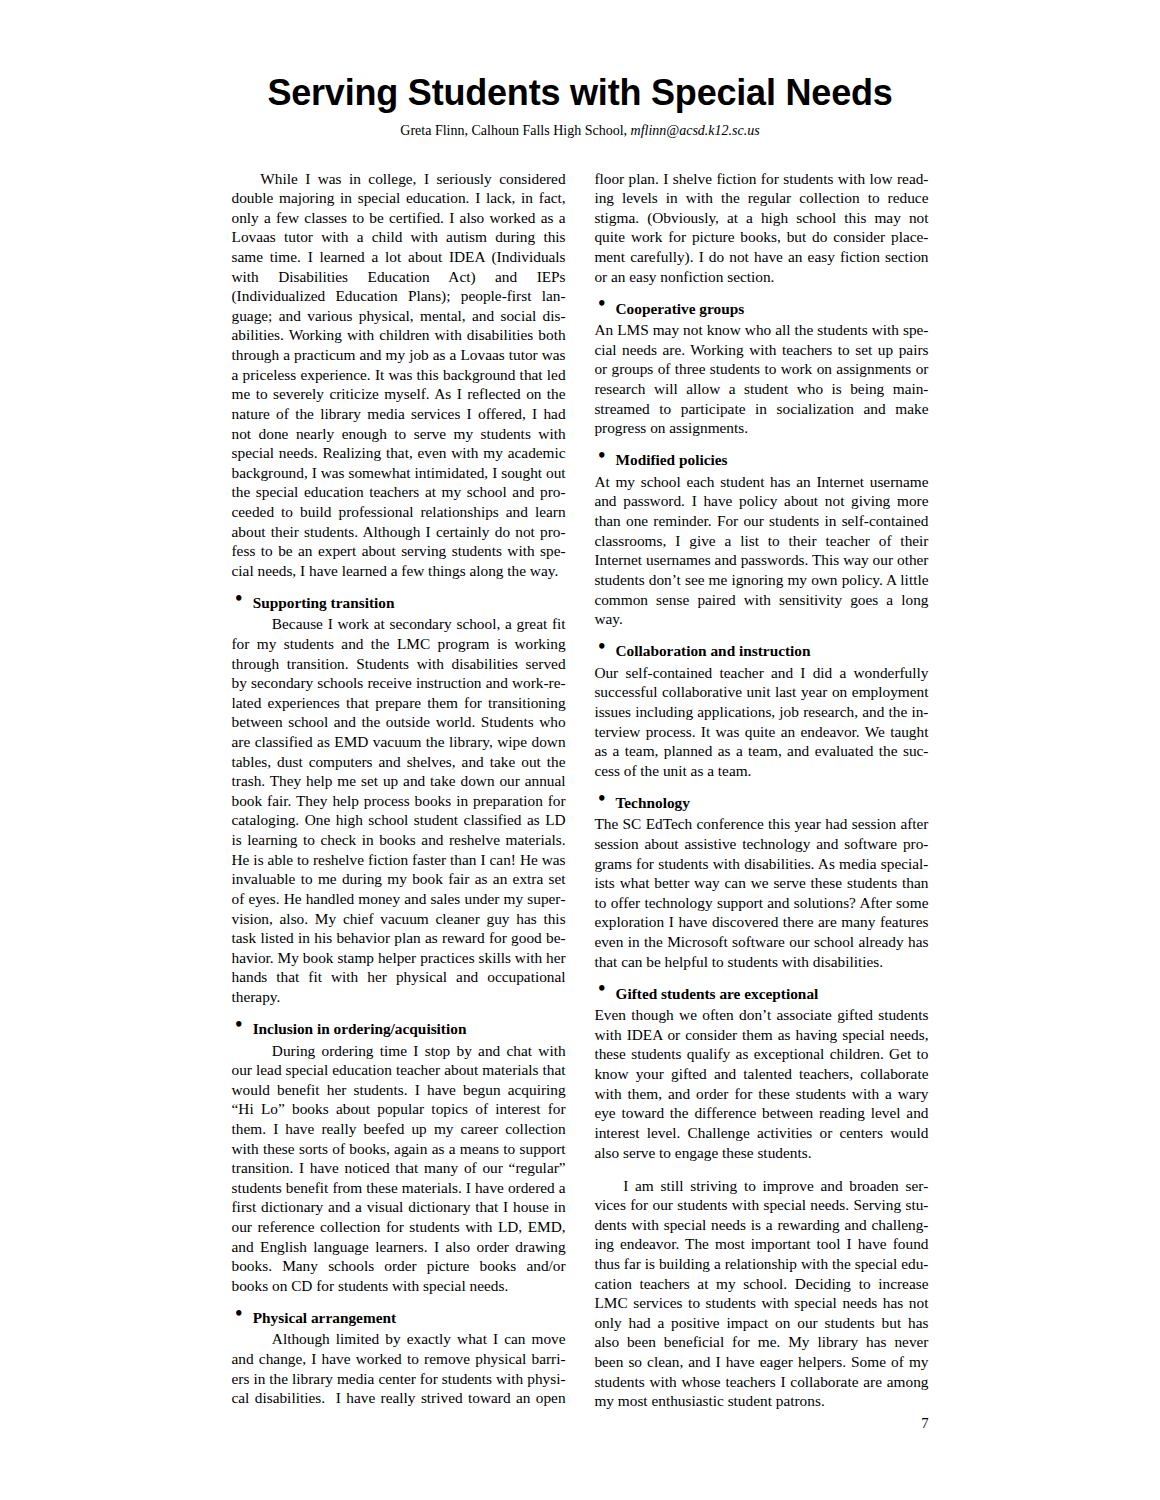Serving Students with Special Needs
Greta Flinn, Calhoun Falls High School, mflinn@acsd.k12.sc.us
While I was in college, I seriously considered double majoring in special education. I lack, in fact, only a few classes to be certified. I also worked as a Lovaas tutor with a child with autism during this same time. I learned a lot about IDEA (Individuals with Disabilities Education Act) and IEPs (Individualized Education Plans); people-first language; and various physical, mental, and social disabilities. Working with children with disabilities both through a practicum and my job as a Lovaas tutor was a priceless experience. It was this background that led me to severely criticize myself. As I reflected on the nature of the library media services I offered, I had not done nearly enough to serve my students with special needs. Realizing that, even with my academic background, I was somewhat intimidated, I sought out the special education teachers at my school and proceeded to build professional relationships and learn about their students. Although I certainly do not profess to be an expert about serving students with special needs, I have learned a few things along the way.
Supporting transition
Because I work at secondary school, a great fit for my students and the LMC program is working through transition. Students with disabilities served by secondary schools receive instruction and work-related experiences that prepare them for transitioning between school and the outside world. Students who are classified as EMD vacuum the library, wipe down tables, dust computers and shelves, and take out the trash. They help me set up and take down our annual book fair. They help process books in preparation for cataloging. One high school student classified as LD is learning to check in books and reshelve materials. He is able to reshelve fiction faster than I can! He was invaluable to me during my book fair as an extra set of eyes. He handled money and sales under my supervision, also. My chief vacuum cleaner guy has this task listed in his behavior plan as reward for good behavior. My book stamp helper practices skills with her hands that fit with her physical and occupational therapy.
Inclusion in ordering/acquisition
During ordering time I stop by and chat with our lead special education teacher about materials that would benefit her students. I have begun acquiring “Hi Lo” books about popular topics of interest for them. I have really beefed up my career collection with these sorts of books, again as a means to support transition. I have noticed that many of our “regular” students benefit from these materials. I have ordered a first dictionary and a visual dictionary that I house in our reference collection for students with LD, EMD, and English language learners. I also order drawing books. Many schools order picture books and/or books on CD for students with special needs.
Physical arrangement
Although limited by exactly what I can move and change, I have worked to remove physical barriers in the library media center for students with physical disabilities. I have really strived toward an open floor plan. I shelve fiction for students with low reading levels in with the regular collection to reduce stigma. (Obviously, at a high school this may not quite work for picture books, but do consider placement carefully). I do not have an easy fiction section or an easy nonfiction section.
Cooperative groups
An LMS may not know who all the students with special needs are. Working with teachers to set up pairs or groups of three students to work on assignments or research will allow a student who is being mainstreamed to participate in socialization and make progress on assignments.
Modified policies
At my school each student has an Internet username and password. I have policy about not giving more than one reminder. For our students in self-contained classrooms, I give a list to their teacher of their Internet usernames and passwords. This way our other students don’t see me ignoring my own policy. A little common sense paired with sensitivity goes a long way.
Collaboration and instruction
Our self-contained teacher and I did a wonderfully successful collaborative unit last year on employment issues including applications, job research, and the interview process. It was quite an endeavor. We taught as a team, planned as a team, and evaluated the success of the unit as a team.
Technology
The SC EdTech conference this year had session after session about assistive technology and software programs for students with disabilities. As media specialists what better way can we serve these students than to offer technology support and solutions? After some exploration I have discovered there are many features even in the Microsoft software our school already has that can be helpful to students with disabilities.
Gifted students are exceptional
Even though we often don’t associate gifted students with IDEA or consider them as having special needs, these students qualify as exceptional children. Get to know your gifted and talented teachers, collaborate with them, and order for these students with a wary eye toward the difference between reading level and interest level. Challenge activities or centers would also serve to engage these students.
I am still striving to improve and broaden services for our students with special needs. Serving students with special needs is a rewarding and challenging endeavor. The most important tool I have found thus far is building a relationship with the special education teachers at my school. Deciding to increase LMC services to students with special needs has not only had a positive impact on our students but has also been beneficial for me. My library has never been so clean, and I have eager helpers. Some of my students with whose teachers I collaborate are among my most enthusiastic student patrons.
7